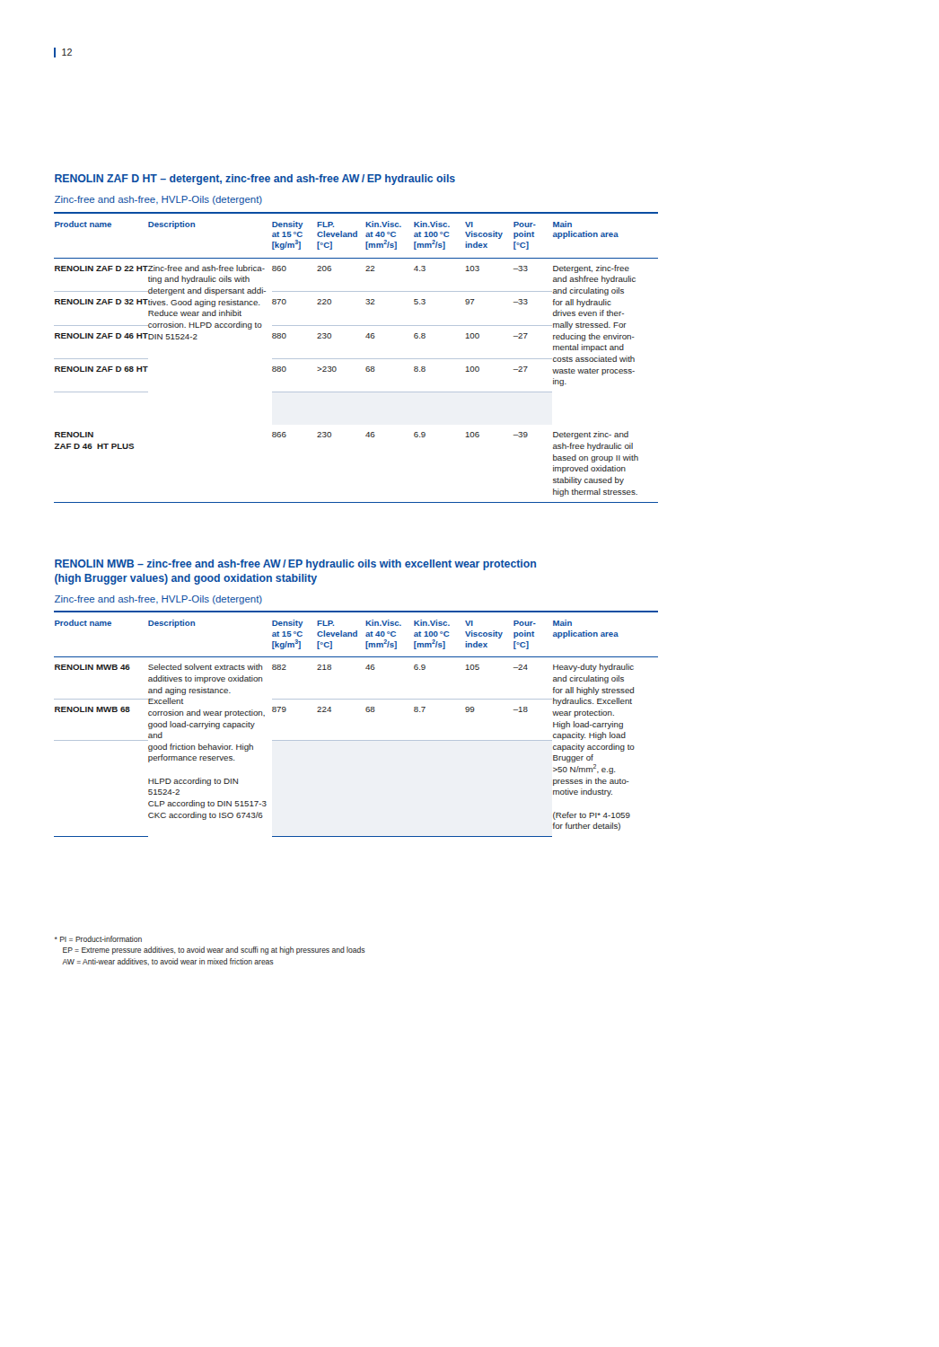12
RENOLIN ZAF D HT – detergent, zinc-free and ash-free AW / EP hydraulic oils
Zinc-free and ash-free, HVLP-Oils (detergent)
| Product name | Description | Density at 15 °C [kg/m 3 ] | FLP. Cleveland [°C] | Kin.Visc. at 40 °C [mm 2 /s] | Kin.Visc. at 100 °C [mm 2 /s] | VI Viscosity index | Pour- point [°C] | Main application area |
| --- | --- | --- | --- | --- | --- | --- | --- | --- |
| RENOLIN ZAF D 22 HT | Zinc-free and ash-free lubrica- ting and hydraulic oils with detergent and dispersant addi- tives. Good aging resistance. Reduce wear and inhibit corrosion. HLPD according to DIN 51524-2 | 860 | 206 | 22 | 4.3 | 103 | –33 | Detergent, zinc-free and ashfree hydraulic and circulating oils for all hydraulic drives even if ther- mally stressed. For reducing the environ- mental impact and costs associated with waste water process- ing. |
| RENOLIN ZAF D 32 HT | 870 | 220 | 32 | 5.3 | 97 | –33 |
| RENOLIN ZAF D 46 HT | 880 | 230 | 46 | 6.8 | 100 | –27 |
| RENOLIN ZAF D 68 HT | 880 | >230 | 68 | 8.8 | 100 | –27 |
| RENOLIN ZAF D 46 HT PLUS | | 866 | 230 | 46 | 6.9 | 106 | –39 | Detergent zinc- and ash-free hydraulic oil based on group II with improved oxidation stability caused by high thermal stresses. |
RENOLIN MWB – zinc-free and ash-free AW / EP hydraulic oils with excellent wear protection
(high Brugger values) and good oxidation stability
Zinc-free and ash-free, HVLP-Oils (detergent)
| Product name | Description | Density at 15 °C [kg/m 3 ] | FLP. Cleveland [°C] | Kin.Visc. at 40 °C [mm 2 /s] | Kin.Visc. at 100 °C [mm 2 /s] | VI Viscosity index | Pour- point [°C] | Main application area |
| --- | --- | --- | --- | --- | --- | --- | --- | --- |
| RENOLIN MWB 46 | Selected solvent extracts with additives to improve oxidation and aging resistance. Excellent corrosion and wear protection, good load-carrying capacity and good friction behavior. High performance reserves. HLPD according to DIN 51524-2 CLP according to DIN 51517-3 CKC according to ISO 6743/6 | 882 | 218 | 46 | 6.9 | 105 | –24 | Heavy-duty hydraulic and circulating oils for all highly stressed hydraulics. Excellent wear protection. High load-carrying capacity. High load capacity according to Brugger of >50 N/mm 2 , e.g. presses in the auto- motive industry. (Refer to PI* 4-1059 for further details) |
| RENOLIN MWB 68 | 879 | 224 | 68 | 8.7 | 99 | –18 |
* PI = Product-information EP = Extreme pressure additives, to avoid wear and scuffi ng at high pressures and loads AW = Anti-wear additives, to avoid wear in mixed friction areas